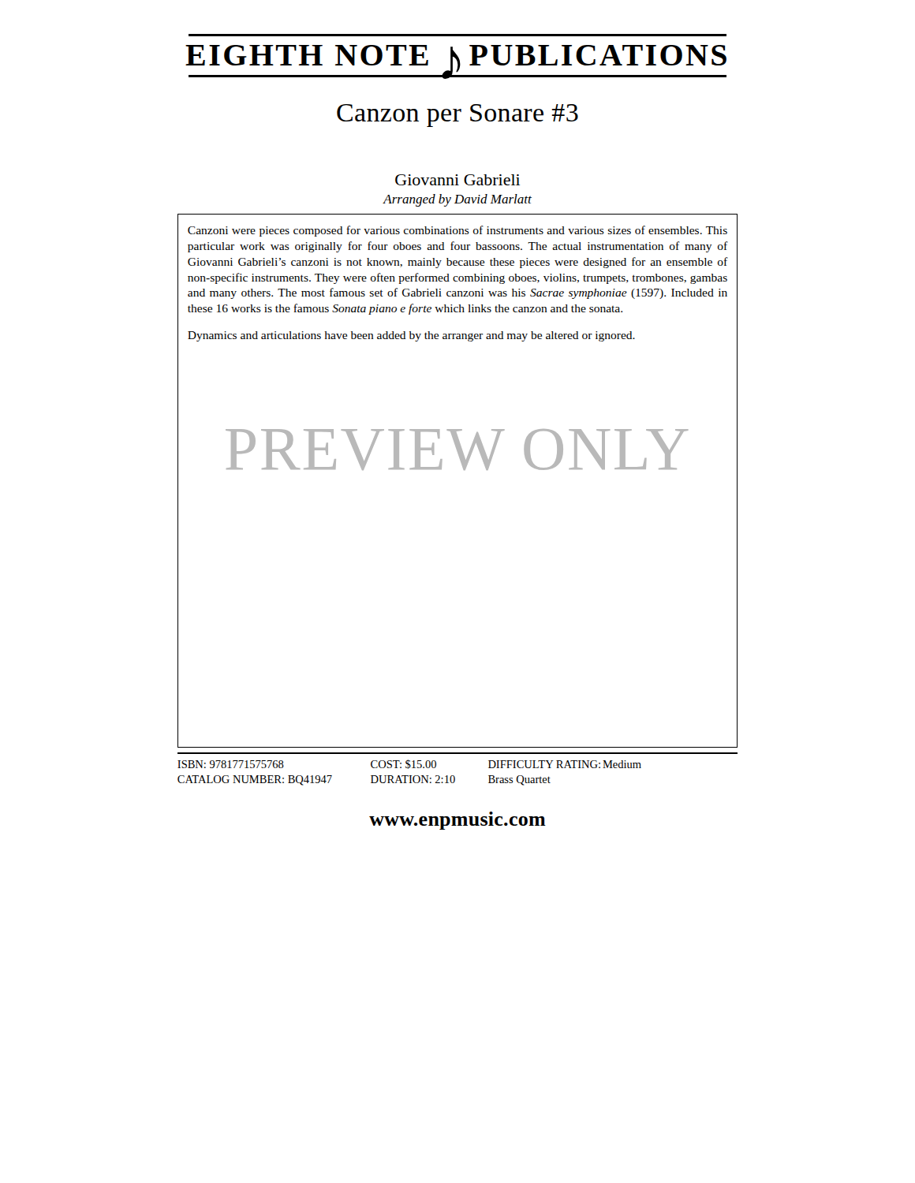Eighth Note♪Publications
Canzon per Sonare #3
Giovanni Gabrieli
Arranged by David Marlatt
Canzoni were pieces composed for various combinations of instruments and various sizes of ensembles. This particular work was originally for four oboes and four bassoons. The actual instrumentation of many of Giovanni Gabrieli’s canzoni is not known, mainly because these pieces were designed for an ensemble of non-specific instruments. They were often performed combining oboes, violins, trumpets, trombones, gambas and many others. The most famous set of Gabrieli canzoni was his Sacrae symphoniae (1597). Included in these 16 works is the famous Sonata piano e forte which links the canzon and the sonata.
Dynamics and articulations have been added by the arranger and may be altered or ignored.
PREVIEW ONLY
ISBN: 9781771575768
CATALOG NUMBER: BQ41947
COST: $15.00
DURATION: 2:10
DIFFICULTY RATING: Medium
Brass Quartet
www.enpmusic.com